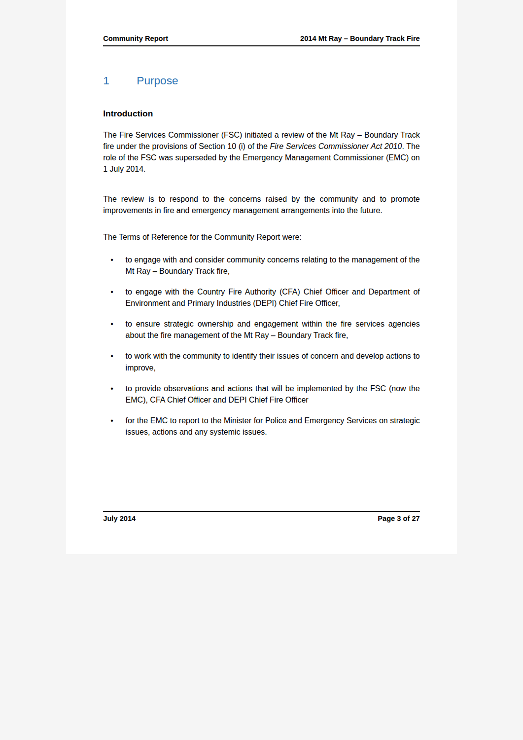Community Report
2014 Mt Ray – Boundary Track Fire
1 Purpose
Introduction
The Fire Services Commissioner (FSC) initiated a review of the Mt Ray – Boundary Track fire under the provisions of Section 10 (i) of the Fire Services Commissioner Act 2010. The role of the FSC was superseded by the Emergency Management Commissioner (EMC) on 1 July 2014.
The review is to respond to the concerns raised by the community and to promote improvements in fire and emergency management arrangements into the future.
The Terms of Reference for the Community Report were:
to engage with and consider community concerns relating to the management of the Mt Ray – Boundary Track fire,
to engage with the Country Fire Authority (CFA) Chief Officer and Department of Environment and Primary Industries (DEPI) Chief Fire Officer,
to ensure strategic ownership and engagement within the fire services agencies about the fire management of the Mt Ray – Boundary Track fire,
to work with the community to identify their issues of concern and develop actions to improve,
to provide observations and actions that will be implemented by the FSC (now the EMC), CFA Chief Officer and DEPI Chief Fire Officer
for the EMC to report to the Minister for Police and Emergency Services on strategic issues, actions and any systemic issues.
July 2014
Page 3 of 27